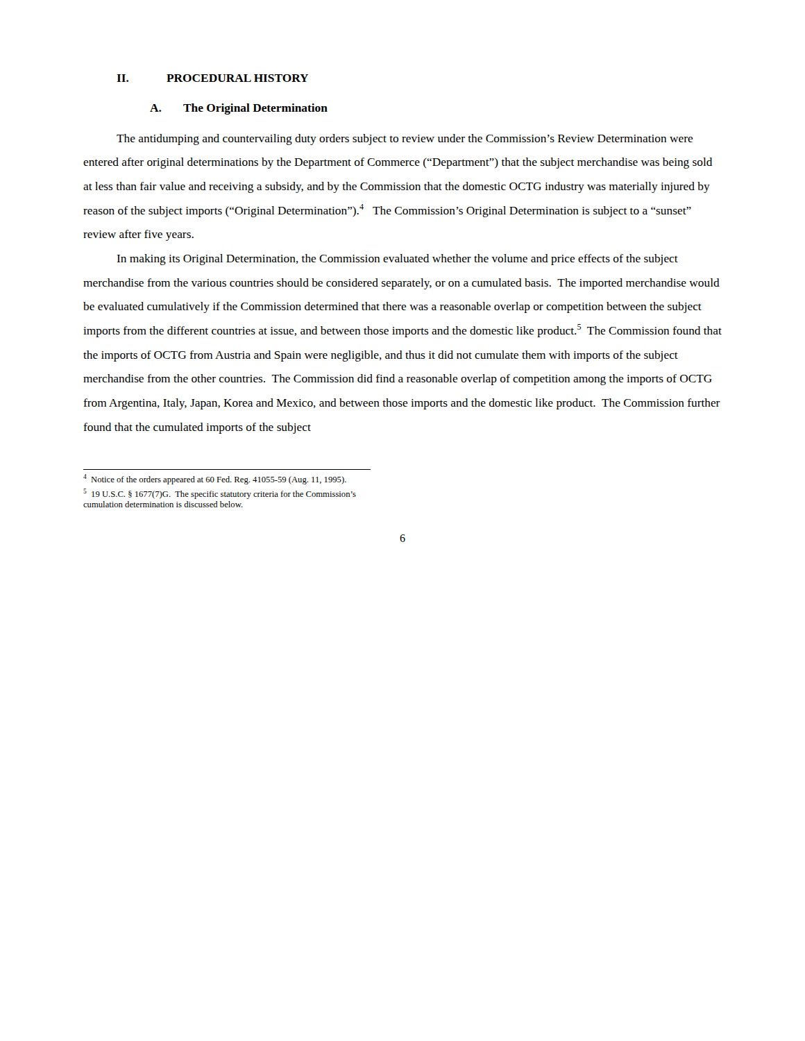II. PROCEDURAL HISTORY
A. The Original Determination
The antidumping and countervailing duty orders subject to review under the Commission’s Review Determination were entered after original determinations by the Department of Commerce (“Department”) that the subject merchandise was being sold at less than fair value and receiving a subsidy, and by the Commission that the domestic OCTG industry was materially injured by reason of the subject imports (“Original Determination”).4 The Commission’s Original Determination is subject to a “sunset” review after five years.
In making its Original Determination, the Commission evaluated whether the volume and price effects of the subject merchandise from the various countries should be considered separately, or on a cumulated basis. The imported merchandise would be evaluated cumulatively if the Commission determined that there was a reasonable overlap or competition between the subject imports from the different countries at issue, and between those imports and the domestic like product.5 The Commission found that the imports of OCTG from Austria and Spain were negligible, and thus it did not cumulate them with imports of the subject merchandise from the other countries. The Commission did find a reasonable overlap of competition among the imports of OCTG from Argentina, Italy, Japan, Korea and Mexico, and between those imports and the domestic like product. The Commission further found that the cumulated imports of the subject
4 Notice of the orders appeared at 60 Fed. Reg. 41055-59 (Aug. 11, 1995).
5 19 U.S.C. § 1677(7)G. The specific statutory criteria for the Commission’s cumulation determination is discussed below.
6